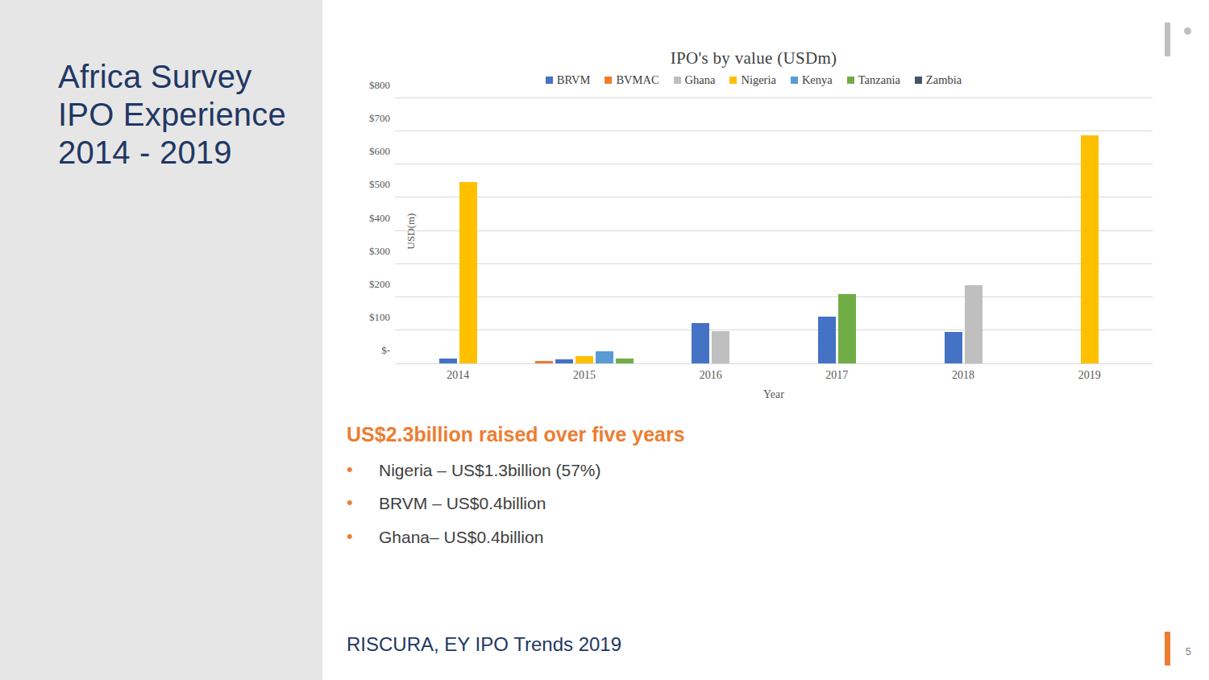Africa Survey
IPO Experience
2014 - 2019
IPO's by value (USDm)
BRVM BVMAC Ghana Nigeria Kenya Tanzania Zambia
USD(m)
$800
$700
$600
$500
$400
$300
$200
$100
$-
2014
2015
2016
2017
2018
2019
Year
US$2.3billion raised over five years
Nigeria – US$1.3billion (57%)
BRVM – US$0.4billion
Ghana– US$0.4billion
RISCURA, EY IPO Trends 2019
5